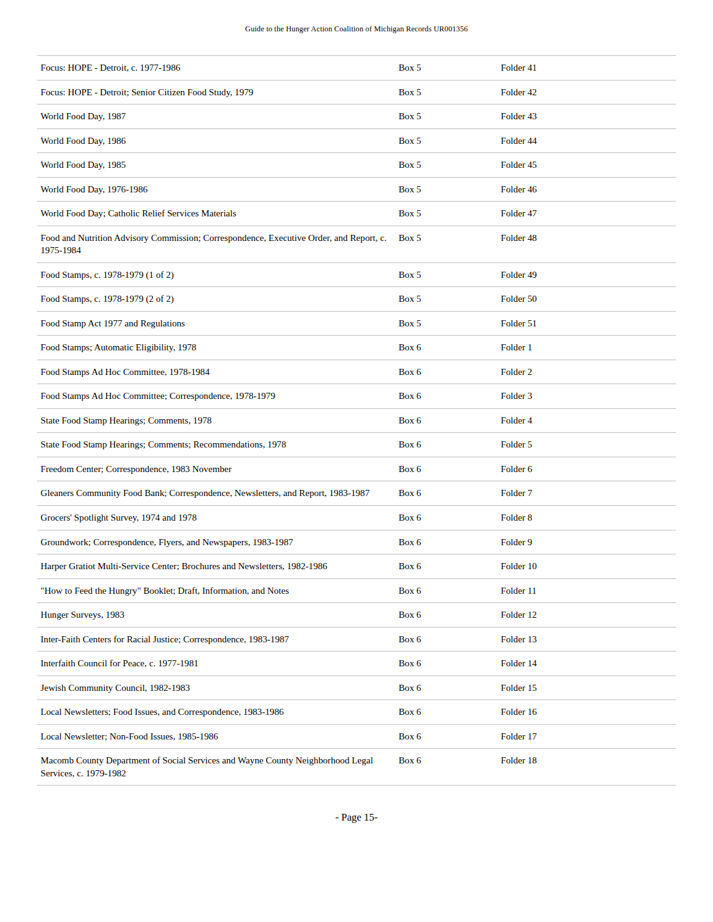Guide to the Hunger Action Coalition of Michigan Records UR001356
| Focus: HOPE - Detroit, c. 1977-1986 | Box 5 | Folder 41 |
| Focus: HOPE - Detroit; Senior Citizen Food Study, 1979 | Box 5 | Folder 42 |
| World Food Day, 1987 | Box 5 | Folder 43 |
| World Food Day, 1986 | Box 5 | Folder 44 |
| World Food Day, 1985 | Box 5 | Folder 45 |
| World Food Day, 1976-1986 | Box 5 | Folder 46 |
| World Food Day; Catholic Relief Services Materials | Box 5 | Folder 47 |
| Food and Nutrition Advisory Commission; Correspondence, Executive Order, and Report, c. 1975-1984 | Box 5 | Folder 48 |
| Food Stamps, c. 1978-1979 (1 of 2) | Box 5 | Folder 49 |
| Food Stamps, c. 1978-1979 (2 of 2) | Box 5 | Folder 50 |
| Food Stamp Act 1977 and Regulations | Box 5 | Folder 51 |
| Food Stamps; Automatic Eligibility, 1978 | Box 6 | Folder 1 |
| Food Stamps Ad Hoc Committee, 1978-1984 | Box 6 | Folder 2 |
| Food Stamps Ad Hoc Committee; Correspondence, 1978-1979 | Box 6 | Folder 3 |
| State Food Stamp Hearings; Comments, 1978 | Box 6 | Folder 4 |
| State Food Stamp Hearings; Comments; Recommendations, 1978 | Box 6 | Folder 5 |
| Freedom Center; Correspondence, 1983 November | Box 6 | Folder 6 |
| Gleaners Community Food Bank; Correspondence, Newsletters, and Report, 1983-1987 | Box 6 | Folder 7 |
| Grocers' Spotlight Survey, 1974 and 1978 | Box 6 | Folder 8 |
| Groundwork; Correspondence, Flyers, and Newspapers, 1983-1987 | Box 6 | Folder 9 |
| Harper Gratiot Multi-Service Center; Brochures and Newsletters, 1982-1986 | Box 6 | Folder 10 |
| "How to Feed the Hungry" Booklet; Draft, Information, and Notes | Box 6 | Folder 11 |
| Hunger Surveys, 1983 | Box 6 | Folder 12 |
| Inter-Faith Centers for Racial Justice; Correspondence, 1983-1987 | Box 6 | Folder 13 |
| Interfaith Council for Peace, c. 1977-1981 | Box 6 | Folder 14 |
| Jewish Community Council, 1982-1983 | Box 6 | Folder 15 |
| Local Newsletters; Food Issues, and Correspondence, 1983-1986 | Box 6 | Folder 16 |
| Local Newsletter; Non-Food Issues, 1985-1986 | Box 6 | Folder 17 |
| Macomb County Department of Social Services and Wayne County Neighborhood Legal Services, c. 1979-1982 | Box 6 | Folder 18 |
- Page 15-